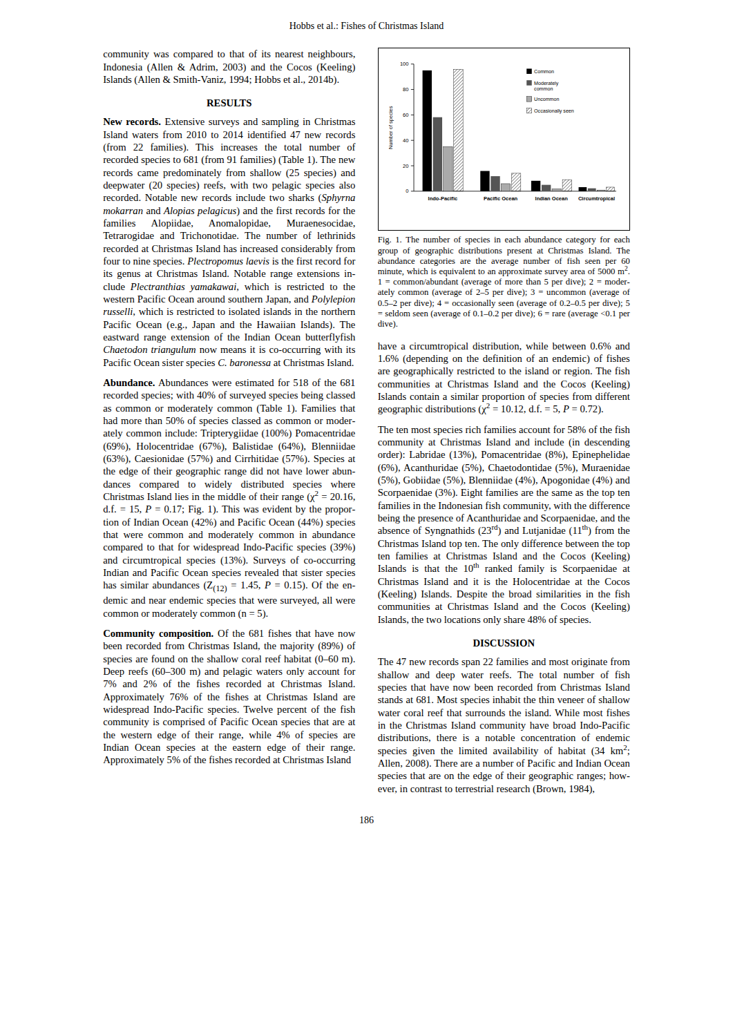Hobbs et al.: Fishes of Christmas Island
community was compared to that of its nearest neighbours, Indonesia (Allen & Adrim, 2003) and the Cocos (Keeling) Islands (Allen & Smith-Vaniz, 1994; Hobbs et al., 2014b).
RESULTS
New records. Extensive surveys and sampling in Christmas Island waters from 2010 to 2014 identified 47 new records (from 22 families). This increases the total number of recorded species to 681 (from 91 families) (Table 1). The new records came predominately from shallow (25 species) and deepwater (20 species) reefs, with two pelagic species also recorded. Notable new records include two sharks (Sphyrna mokarran and Alopias pelagicus) and the first records for the families Alopiidae, Anomalopidae, Muraenesocidae, Tetrarogidae and Trichonotidae. The number of lethrinids recorded at Christmas Island has increased considerably from four to nine species. Plectropomus laevis is the first record for its genus at Christmas Island. Notable range extensions include Plectranthias yamakawai, which is restricted to the western Pacific Ocean around southern Japan, and Polylepion russelli, which is restricted to isolated islands in the northern Pacific Ocean (e.g., Japan and the Hawaiian Islands). The eastward range extension of the Indian Ocean butterflyfish Chaetodon triangulum now means it is co-occurring with its Pacific Ocean sister species C. baronessa at Christmas Island.
Abundance. Abundances were estimated for 518 of the 681 recorded species; with 40% of surveyed species being classed as common or moderately common (Table 1). Families that had more than 50% of species classed as common or moderately common include: Tripterygiidae (100%) Pomacentridae (69%), Holocentridae (67%), Balistidae (64%), Blenniidae (63%), Caesionidae (57%) and Cirrhitidae (57%). Species at the edge of their geographic range did not have lower abundances compared to widely distributed species where Christmas Island lies in the middle of their range (χ2 = 20.16, d.f. = 15, P = 0.17; Fig. 1). This was evident by the proportion of Indian Ocean (42%) and Pacific Ocean (44%) species that were common and moderately common in abundance compared to that for widespread Indo-Pacific species (39%) and circumtropical species (13%). Surveys of co-occurring Indian and Pacific Ocean species revealed that sister species has similar abundances (Z(12) = 1.45, P = 0.15). Of the endemic and near endemic species that were surveyed, all were common or moderately common (n = 5).
Community composition. Of the 681 fishes that have now been recorded from Christmas Island, the majority (89%) of species are found on the shallow coral reef habitat (0–60 m). Deep reefs (60–300 m) and pelagic waters only account for 7% and 2% of the fishes recorded at Christmas Island. Approximately 76% of the fishes at Christmas Island are widespread Indo-Pacific species. Twelve percent of the fish community is comprised of Pacific Ocean species that are at the western edge of their range, while 4% of species are Indian Ocean species at the eastern edge of their range. Approximately 5% of the fishes recorded at Christmas Island
0 20 40 60 80 100 Number of species Indo-Pacific Pacific Ocean Indian Ocean Circumtropical Common Moderately common Uncommon Occasionally seen
Fig. 1. The number of species in each abundance category for each group of geographic distributions present at Christmas Island. The abundance categories are the average number of fish seen per 60 minute, which is equivalent to an approximate survey area of 5000 m2. 1 = common/abundant (average of more than 5 per dive); 2 = moderately common (average of 2–5 per dive); 3 = uncommon (average of 0.5–2 per dive); 4 = occasionally seen (average of 0.2–0.5 per dive); 5 = seldom seen (average of 0.1–0.2 per dive); 6 = rare (average <0.1 per dive).
have a circumtropical distribution, while between 0.6% and 1.6% (depending on the definition of an endemic) of fishes are geographically restricted to the island or region. The fish communities at Christmas Island and the Cocos (Keeling) Islands contain a similar proportion of species from different geographic distributions (χ2 = 10.12, d.f. = 5, P = 0.72).
The ten most species rich families account for 58% of the fish community at Christmas Island and include (in descending order): Labridae (13%), Pomacentridae (8%), Epinephelidae (6%), Acanthuridae (5%), Chaetodontidae (5%), Muraenidae (5%), Gobiidae (5%), Blenniidae (4%), Apogonidae (4%) and Scorpaenidae (3%). Eight families are the same as the top ten families in the Indonesian fish community, with the difference being the presence of Acanthuridae and Scorpaenidae, and the absence of Syngnathids (23rd) and Lutjanidae (11th) from the Christmas Island top ten. The only difference between the top ten families at Christmas Island and the Cocos (Keeling) Islands is that the 10th ranked family is Scorpaenidae at Christmas Island and it is the Holocentridae at the Cocos (Keeling) Islands. Despite the broad similarities in the fish communities at Christmas Island and the Cocos (Keeling) Islands, the two locations only share 48% of species.
DISCUSSION
The 47 new records span 22 families and most originate from shallow and deep water reefs. The total number of fish species that have now been recorded from Christmas Island stands at 681. Most species inhabit the thin veneer of shallow water coral reef that surrounds the island. While most fishes in the Christmas Island community have broad Indo-Pacific distributions, there is a notable concentration of endemic species given the limited availability of habitat (34 km2; Allen, 2008). There are a number of Pacific and Indian Ocean species that are on the edge of their geographic ranges; however, in contrast to terrestrial research (Brown, 1984),
186